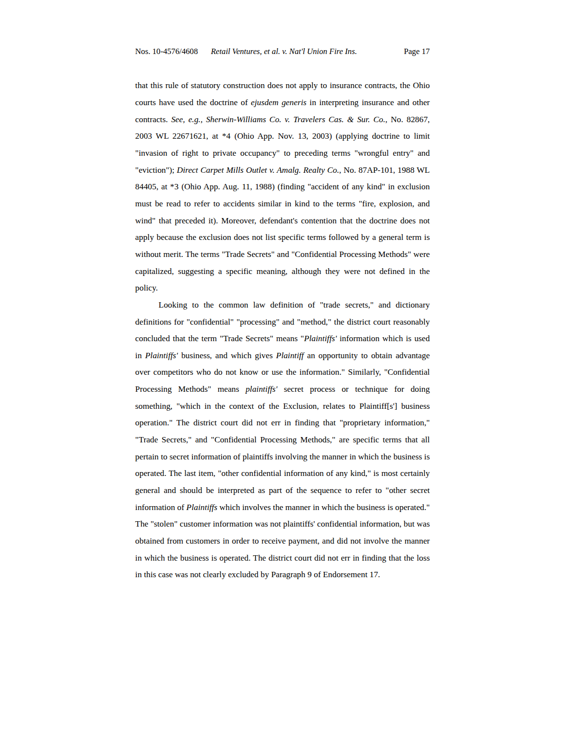Nos. 10-4576/4608 Retail Ventures, et al. v. Nat'l Union Fire Ins. Page 17
that this rule of statutory construction does not apply to insurance contracts, the Ohio courts have used the doctrine of ejusdem generis in interpreting insurance and other contracts. See, e.g., Sherwin-Williams Co. v. Travelers Cas. & Sur. Co., No. 82867, 2003 WL 22671621, at *4 (Ohio App. Nov. 13, 2003) (applying doctrine to limit "invasion of right to private occupancy" to preceding terms "wrongful entry" and "eviction"); Direct Carpet Mills Outlet v. Amalg. Realty Co., No. 87AP-101, 1988 WL 84405, at *3 (Ohio App. Aug. 11, 1988) (finding "accident of any kind" in exclusion must be read to refer to accidents similar in kind to the terms "fire, explosion, and wind" that preceded it). Moreover, defendant's contention that the doctrine does not apply because the exclusion does not list specific terms followed by a general term is without merit. The terms "Trade Secrets" and "Confidential Processing Methods" were capitalized, suggesting a specific meaning, although they were not defined in the policy.
Looking to the common law definition of "trade secrets," and dictionary definitions for "confidential" "processing" and "method," the district court reasonably concluded that the term "Trade Secrets" means "Plaintiffs' information which is used in Plaintiffs' business, and which gives Plaintiff an opportunity to obtain advantage over competitors who do not know or use the information." Similarly, "Confidential Processing Methods" means plaintiffs' secret process or technique for doing something, "which in the context of the Exclusion, relates to Plaintiff[s'] business operation." The district court did not err in finding that "proprietary information," "Trade Secrets," and "Confidential Processing Methods," are specific terms that all pertain to secret information of plaintiffs involving the manner in which the business is operated. The last item, "other confidential information of any kind," is most certainly general and should be interpreted as part of the sequence to refer to "other secret information of Plaintiffs which involves the manner in which the business is operated." The "stolen" customer information was not plaintiffs' confidential information, but was obtained from customers in order to receive payment, and did not involve the manner in which the business is operated. The district court did not err in finding that the loss in this case was not clearly excluded by Paragraph 9 of Endorsement 17.